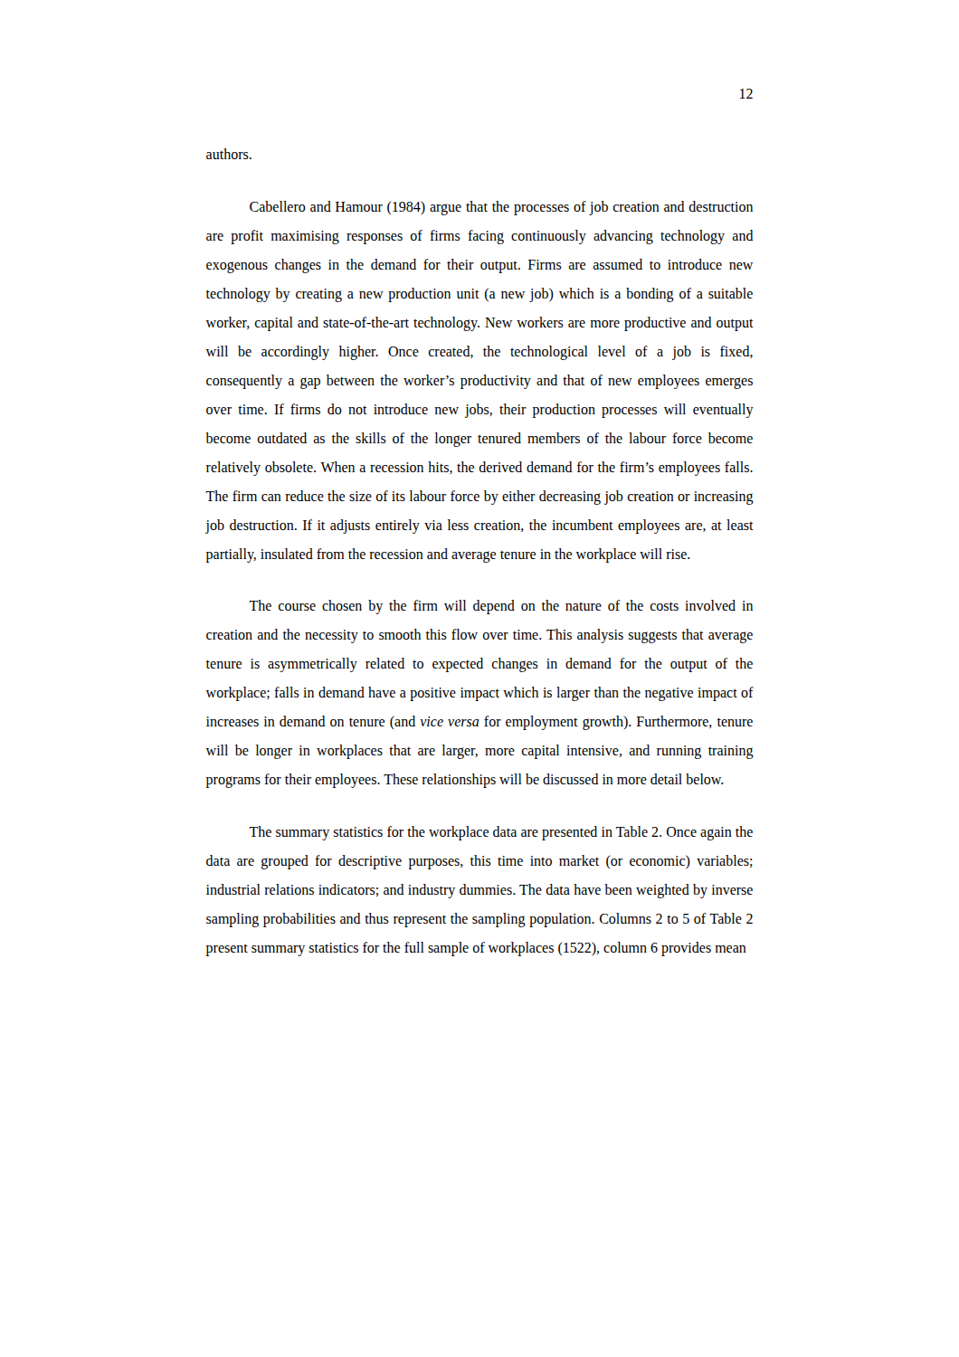12
authors.
Cabellero and Hamour (1984) argue that the processes of job creation and destruction are profit maximising responses of firms facing continuously advancing technology and exogenous changes in the demand for their output. Firms are assumed to introduce new technology by creating a new production unit (a new job) which is a bonding of a suitable worker, capital and state-of-the-art technology. New workers are more productive and output will be accordingly higher. Once created, the technological level of a job is fixed, consequently a gap between the worker’s productivity and that of new employees emerges over time. If firms do not introduce new jobs, their production processes will eventually become outdated as the skills of the longer tenured members of the labour force become relatively obsolete. When a recession hits, the derived demand for the firm’s employees falls. The firm can reduce the size of its labour force by either decreasing job creation or increasing job destruction. If it adjusts entirely via less creation, the incumbent employees are, at least partially, insulated from the recession and average tenure in the workplace will rise.
The course chosen by the firm will depend on the nature of the costs involved in creation and the necessity to smooth this flow over time. This analysis suggests that average tenure is asymmetrically related to expected changes in demand for the output of the workplace; falls in demand have a positive impact which is larger than the negative impact of increases in demand on tenure (and vice versa for employment growth). Furthermore, tenure will be longer in workplaces that are larger, more capital intensive, and running training programs for their employees. These relationships will be discussed in more detail below.
The summary statistics for the workplace data are presented in Table 2. Once again the data are grouped for descriptive purposes, this time into market (or economic) variables; industrial relations indicators; and industry dummies. The data have been weighted by inverse sampling probabilities and thus represent the sampling population. Columns 2 to 5 of Table 2 present summary statistics for the full sample of workplaces (1522), column 6 provides mean